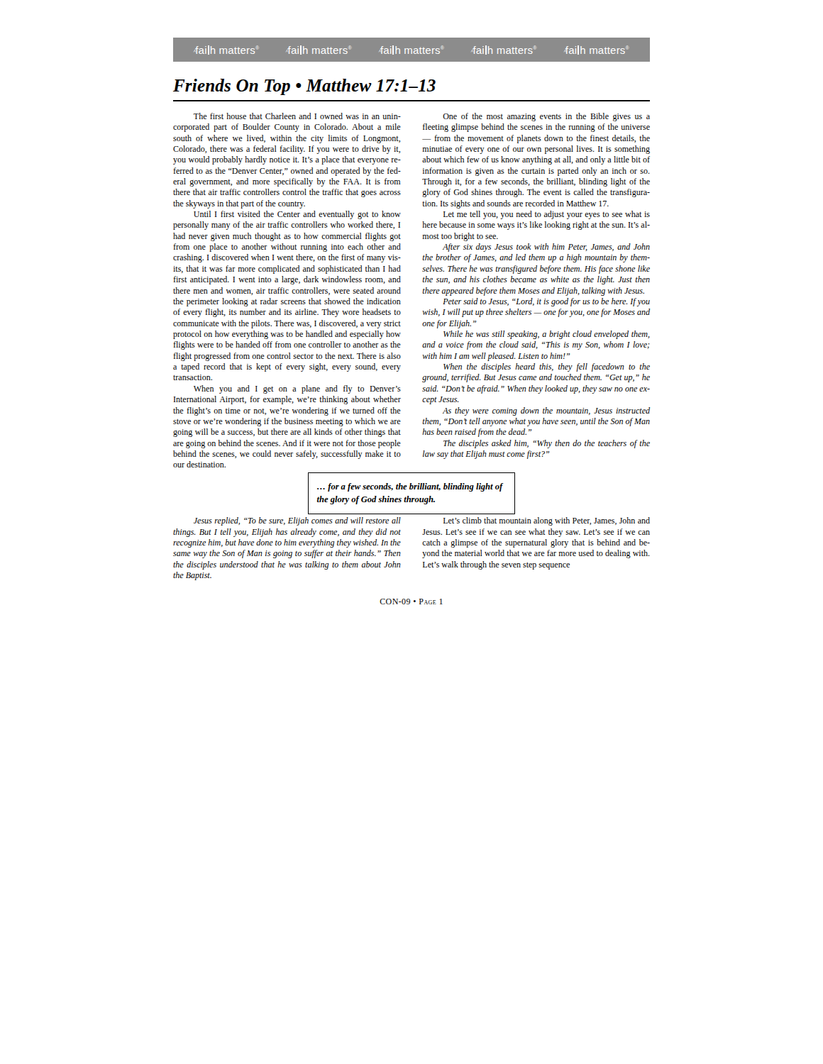⁁fai h matters® ⁁fai h matters® ⁁fai h matters® ⁁fai h matters® ⁁fai h matters®
Friends On Top • Matthew 17:1–13
The first house that Charleen and I owned was in an unincorporated part of Boulder County in Colorado. About a mile south of where we lived, within the city limits of Longmont, Colorado, there was a federal facility. If you were to drive by it, you would probably hardly notice it. It’s a place that everyone referred to as the “Denver Center,” owned and operated by the federal government, and more specifically by the FAA. It is from there that air traffic controllers control the traffic that goes across the skyways in that part of the country.
Until I first visited the Center and eventually got to know personally many of the air traffic controllers who worked there, I had never given much thought as to how commercial flights got from one place to another without running into each other and crashing. I discovered when I went there, on the first of many visits, that it was far more complicated and sophisticated than I had first anticipated. I went into a large, dark windowless room, and there men and women, air traffic controllers, were seated around the perimeter looking at radar screens that showed the indication of every flight, its number and its airline. They wore headsets to communicate with the pilots. There was, I discovered, a very strict protocol on how everything was to be handled and especially how flights were to be handed off from one controller to another as the flight progressed from one control sector to the next. There is also a taped record that is kept of every sight, every sound, every transaction.
When you and I get on a plane and fly to Denver’s International Airport, for example, we’re thinking about whether the flight’s on time or not, we’re wondering if we turned off the stove or we’re wondering if the business meeting to which we are going will be a success, but there are all kinds of other things that are going on behind the scenes. And if it were not for those people behind the scenes, we could never safely, successfully make it to our destination.
One of the most amazing events in the Bible gives us a fleeting glimpse behind the scenes in the running of the universe — from the movement of planets down to the finest details, the minutiae of every one of our own personal lives. It is something about which few of us know anything at all, and only a little bit of information is given as the curtain is parted only an inch or so. Through it, for a few seconds, the brilliant, blinding light of the glory of God shines through. The event is called the transfiguration. Its sights and sounds are recorded in Matthew 17.
Let me tell you, you need to adjust your eyes to see what is here because in some ways it’s like looking right at the sun. It’s almost too bright to see.
After six days Jesus took with him Peter, James, and John the brother of James, and led them up a high mountain by themselves. There he was transfigured before them. His face shone like the sun, and his clothes became as white as the light. Just then there appeared before them Moses and Elijah, talking with Jesus.
Peter said to Jesus, “Lord, it is good for us to be here. If you wish, I will put up three shelters — one for you, one for Moses and one for Elijah.”
While he was still speaking, a bright cloud enveloped them, and a voice from the cloud said, “This is my Son, whom I love; with him I am well pleased. Listen to him!”
When the disciples heard this, they fell facedown to the ground, terrified. But Jesus came and touched them. “Get up,” he said. “Don’t be afraid.” When they looked up, they saw no one except Jesus.
As they were coming down the mountain, Jesus instructed them, “Don’t tell anyone what you have seen, until the Son of Man has been raised from the dead.”
The disciples asked him, “Why then do the teachers of the law say that Elijah must come first?”
… for a few seconds, the brilliant, blinding light of the glory of God shines through.
Jesus replied, “To be sure, Elijah comes and will restore all things. But I tell you, Elijah has already come, and they did not recognize him, but have done to him everything they wished. In the same way the Son of Man is going to suffer at their hands.” Then the disciples understood that he was talking to them about John the Baptist.
Let’s climb that mountain along with Peter, James, John and Jesus. Let’s see if we can see what they saw. Let’s see if we can catch a glimpse of the supernatural glory that is behind and beyond the material world that we are far more used to dealing with. Let’s walk through the seven step sequence
CON-09 • Page 1